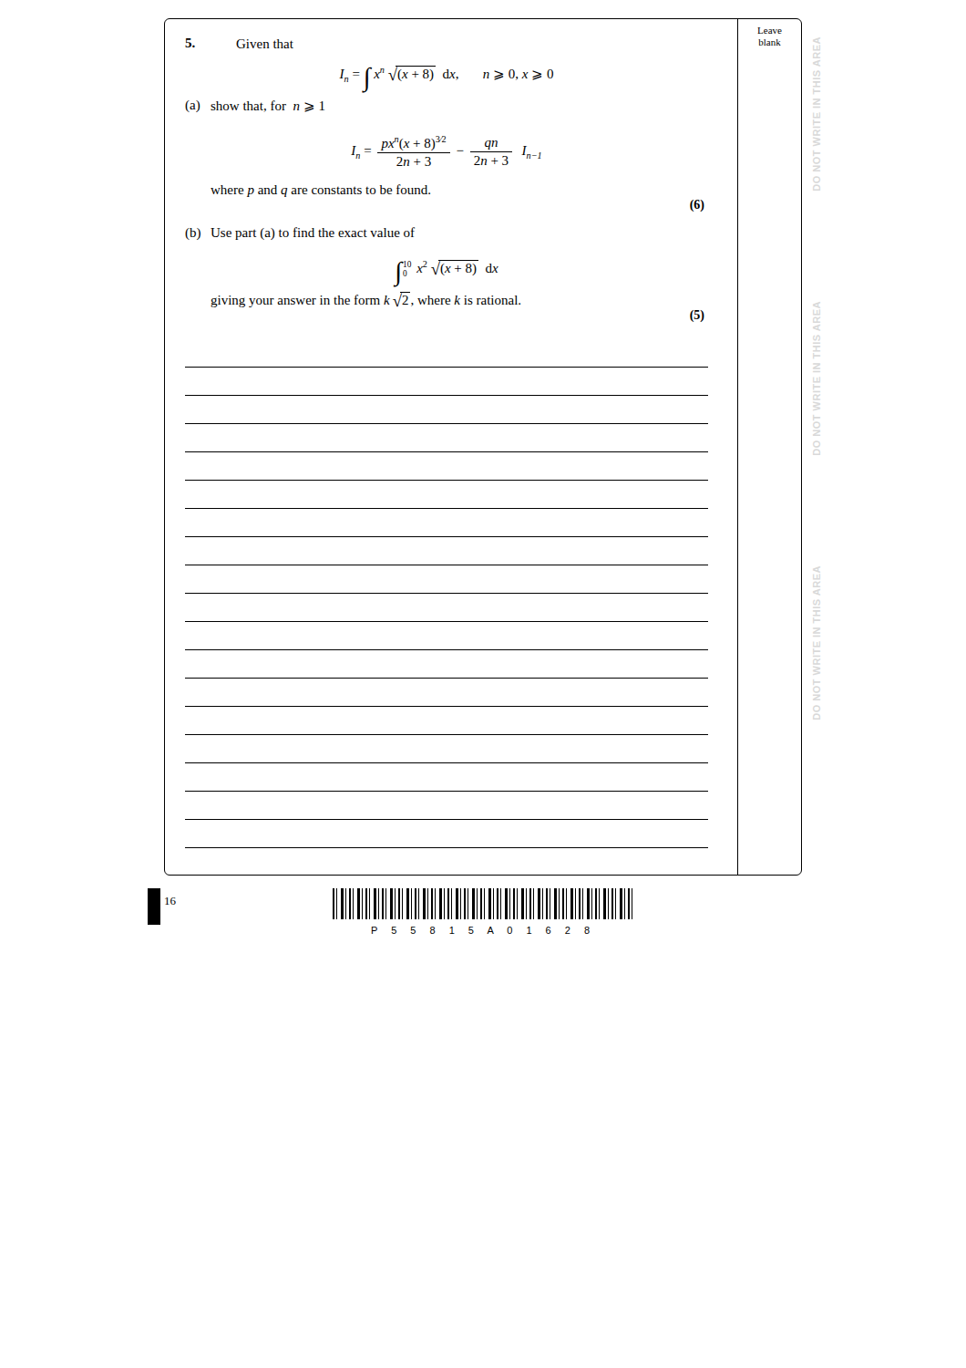DO NOT WRITE IN THIS AREA DO NOT WRITE IN THIS AREA DO NOT WRITE IN THIS AREA
Leave
blank
5. Given that
In = ∫ xn (x + 8) dx, n ⩾ 0, x ⩾ 0
(a) show that, for n ⩾ 1
In = pxn(x + 8)3⁄2 2n + 3 − qn 2n + 3 In−1
where p and q are constants to be found.
(6)
(b) Use part (a) to find the exact value of
∫10
0 x2 (x + 8) dx
giving your answer in the form k 2, where k is rational.
(5)
16
P 5 5 8 1 5 A 0 1 6 2 8